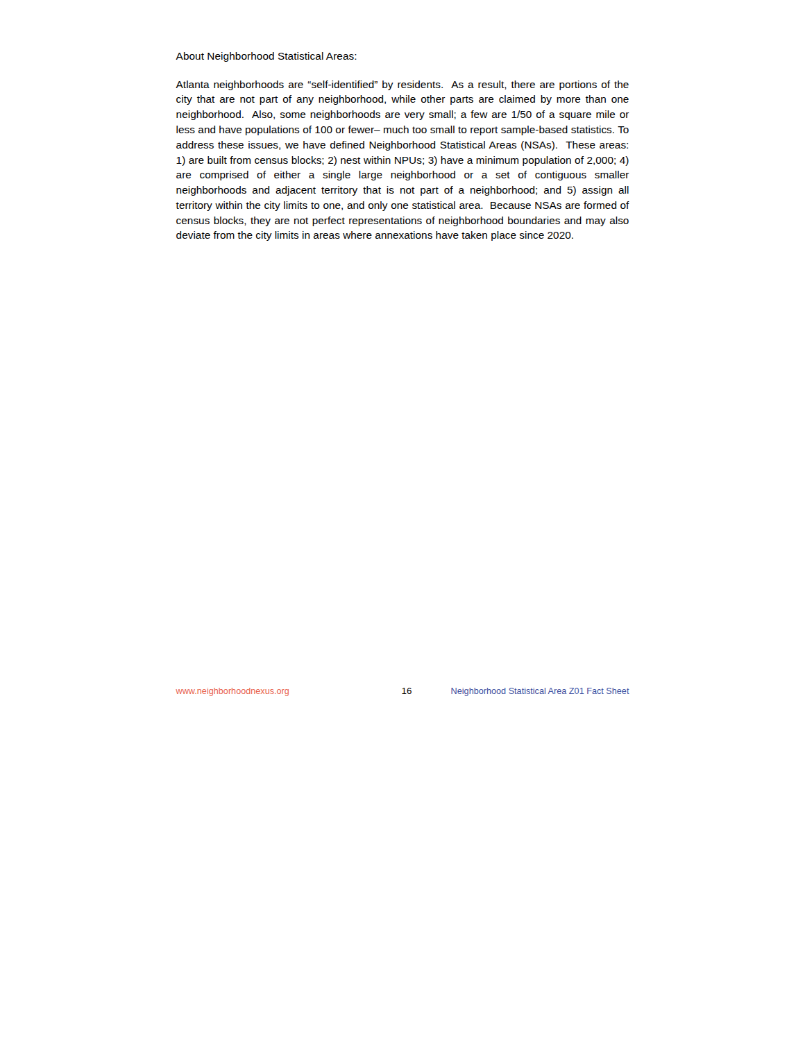About Neighborhood Statistical Areas:
Atlanta neighborhoods are “self-identified” by residents. As a result, there are portions of the city that are not part of any neighborhood, while other parts are claimed by more than one neighborhood. Also, some neighborhoods are very small; a few are 1/50 of a square mile or less and have populations of 100 or fewer– much too small to report sample-based statistics. To address these issues, we have defined Neighborhood Statistical Areas (NSAs). These areas: 1) are built from census blocks; 2) nest within NPUs; 3) have a minimum population of 2,000; 4) are comprised of either a single large neighborhood or a set of contiguous smaller neighborhoods and adjacent territory that is not part of a neighborhood; and 5) assign all territory within the city limits to one, and only one statistical area. Because NSAs are formed of census blocks, they are not perfect representations of neighborhood boundaries and may also deviate from the city limits in areas where annexations have taken place since 2020.
www.neighborhoodnexus.org 16 Neighborhood Statistical Area Z01 Fact Sheet